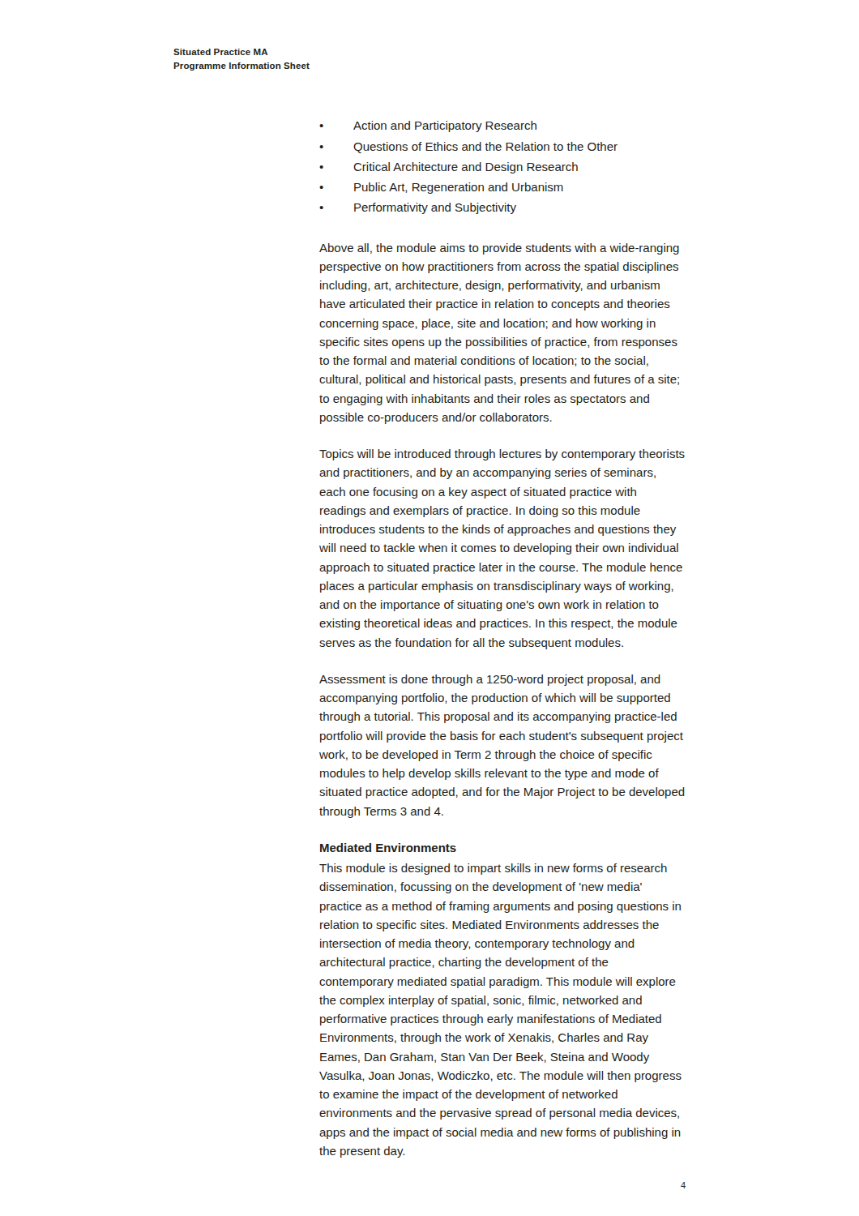Situated Practice MA
Programme Information Sheet
Action and Participatory Research
Questions of Ethics and the Relation to the Other
Critical Architecture and Design Research
Public Art, Regeneration and Urbanism
Performativity and Subjectivity
Above all, the module aims to provide students with a wide-ranging perspective on how practitioners from across the spatial disciplines including, art, architecture, design, performativity, and urbanism have articulated their practice in relation to concepts and theories concerning space, place, site and location; and how working in specific sites opens up the possibilities of practice, from responses to the formal and material conditions of location; to the social, cultural, political and historical pasts, presents and futures of a site; to engaging with inhabitants and their roles as spectators and possible co-producers and/or collaborators.
Topics will be introduced through lectures by contemporary theorists and practitioners, and by an accompanying series of seminars, each one focusing on a key aspect of situated practice with readings and exemplars of practice. In doing so this module introduces students to the kinds of approaches and questions they will need to tackle when it comes to developing their own individual approach to situated practice later in the course. The module hence places a particular emphasis on transdisciplinary ways of working, and on the importance of situating one's own work in relation to existing theoretical ideas and practices. In this respect, the module serves as the foundation for all the subsequent modules.
Assessment is done through a 1250-word project proposal, and accompanying portfolio, the production of which will be supported through a tutorial. This proposal and its accompanying practice-led portfolio will provide the basis for each student's subsequent project work, to be developed in Term 2 through the choice of specific modules to help develop skills relevant to the type and mode of situated practice adopted, and for the Major Project to be developed through Terms 3 and 4.
Mediated Environments
This module is designed to impart skills in new forms of research dissemination, focussing on the development of 'new media' practice as a method of framing arguments and posing questions in relation to specific sites. Mediated Environments addresses the intersection of media theory, contemporary technology and architectural practice, charting the development of the contemporary mediated spatial paradigm. This module will explore the complex interplay of spatial, sonic, filmic, networked and performative practices through early manifestations of Mediated Environments, through the work of Xenakis, Charles and Ray Eames, Dan Graham, Stan Van Der Beek, Steina and Woody Vasulka, Joan Jonas, Wodiczko, etc. The module will then progress to examine the impact of the development of networked environments and the pervasive spread of personal media devices, apps and the impact of social media and new forms of publishing in the present day.
4